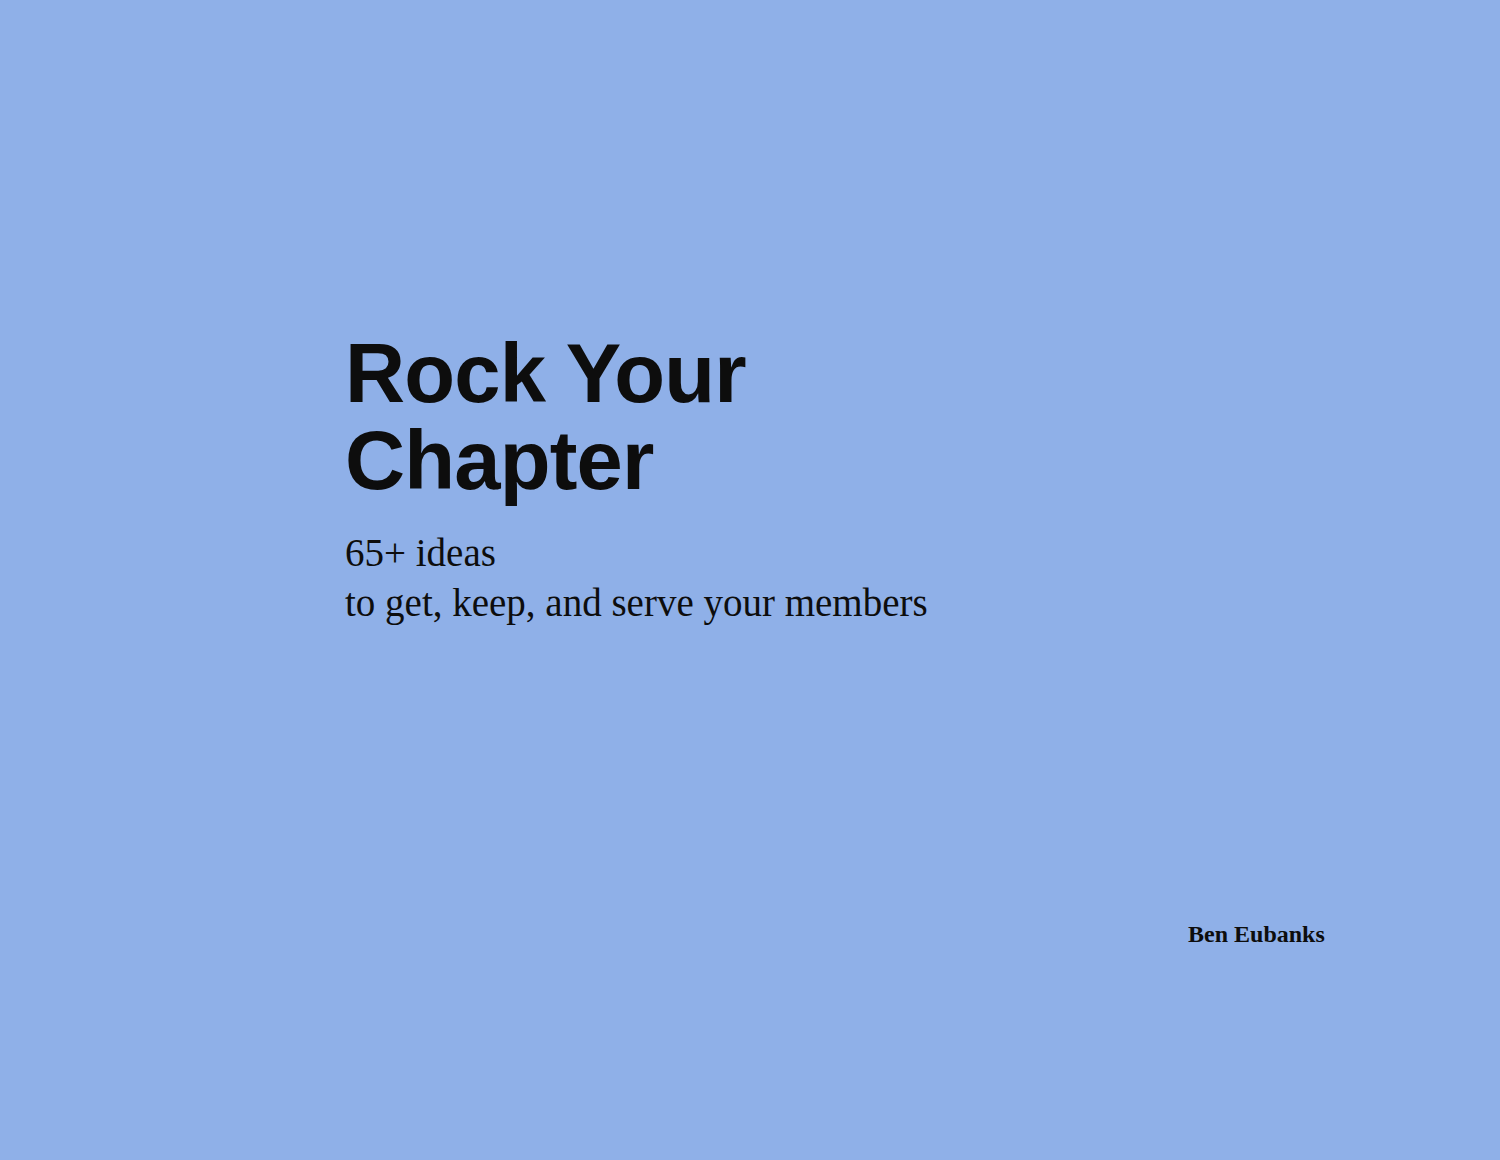Rock Your Chapter
65+ ideas to get, keep, and serve your members
Ben Eubanks